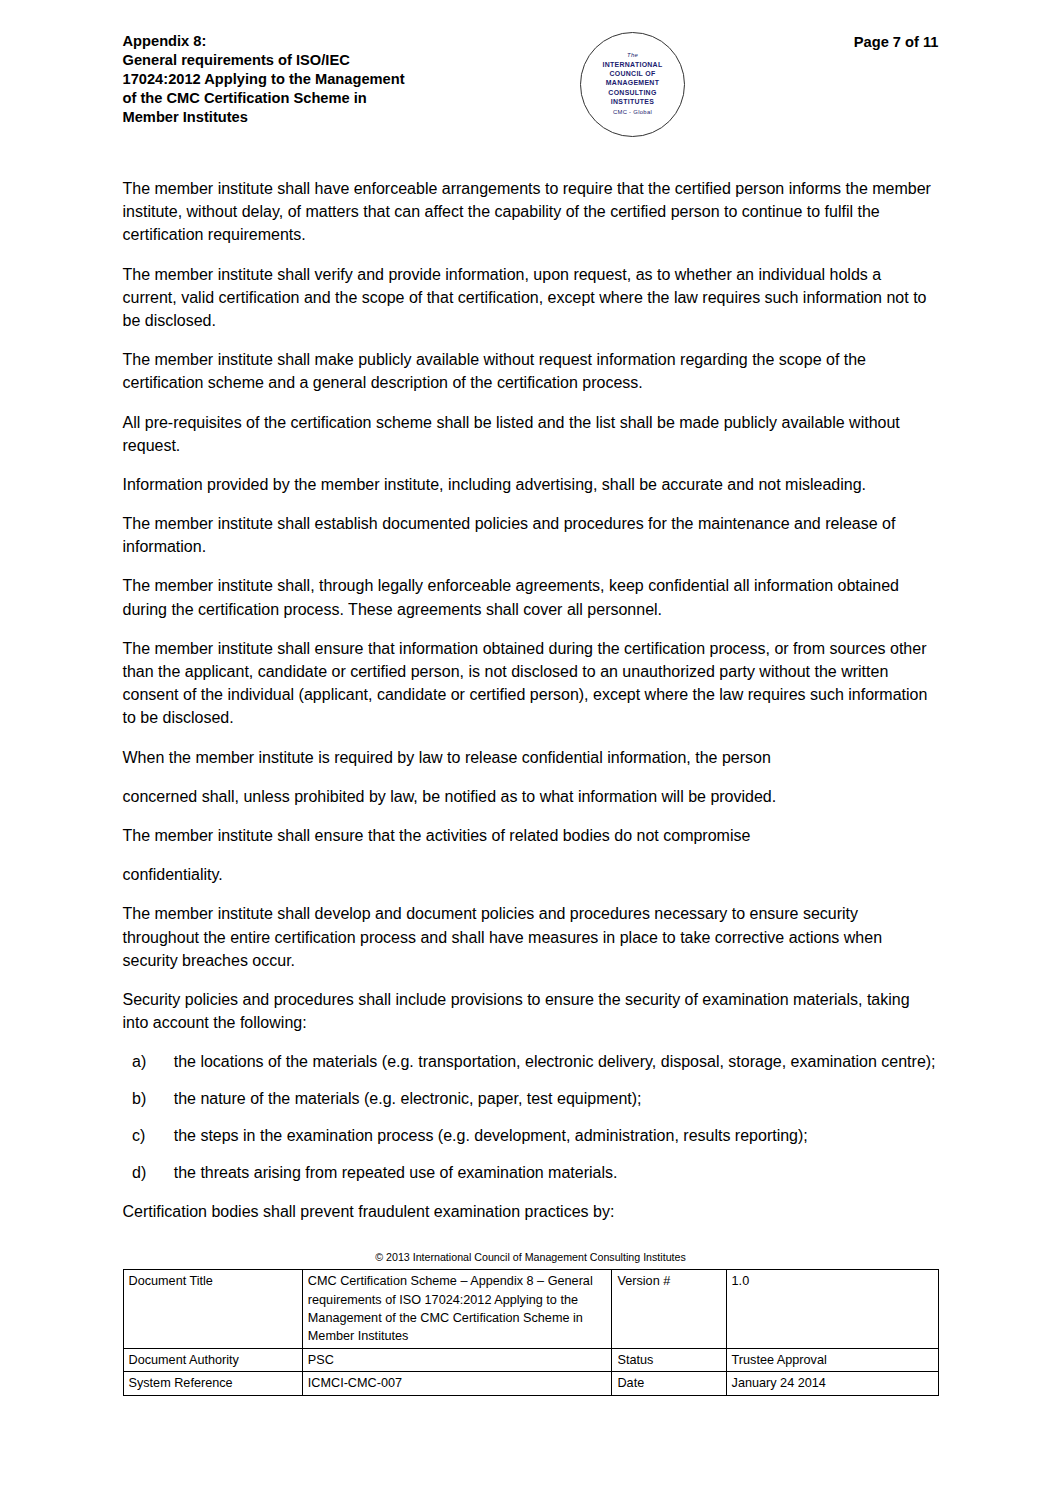Appendix 8:
General requirements of ISO/IEC
17024:2012 Applying to the Management
of the CMC Certification Scheme in
Member Institutes
The INTERNATIONAL
COUNCIL OF
MANAGEMENT
CONSULTING
INSTITUTES CMC - Global
Page 7 of 11
The member institute shall have enforceable arrangements to require that the certified person informs the member institute, without delay, of matters that can affect the capability of the certified person to continue to fulfil the certification requirements.
The member institute shall verify and provide information, upon request, as to whether an individual holds a current, valid certification and the scope of that certification, except where the law requires such information not to be disclosed.
The member institute shall make publicly available without request information regarding the scope of the certification scheme and a general description of the certification process.
All pre-requisites of the certification scheme shall be listed and the list shall be made publicly available without request.
Information provided by the member institute, including advertising, shall be accurate and not misleading.
The member institute shall establish documented policies and procedures for the maintenance and release of information.
The member institute shall, through legally enforceable agreements, keep confidential all information obtained during the certification process. These agreements shall cover all personnel.
The member institute shall ensure that information obtained during the certification process, or from sources other than the applicant, candidate or certified person, is not disclosed to an unauthorized party without the written consent of the individual (applicant, candidate or certified person), except where the law requires such information to be disclosed.
When the member institute is required by law to release confidential information, the person
concerned shall, unless prohibited by law, be notified as to what information will be provided.
The member institute shall ensure that the activities of related bodies do not compromise
confidentiality.
The member institute shall develop and document policies and procedures necessary to ensure security throughout the entire certification process and shall have measures in place to take corrective actions when security breaches occur.
Security policies and procedures shall include provisions to ensure the security of examination materials, taking into account the following:
the locations of the materials (e.g. transportation, electronic delivery, disposal, storage, examination centre);
the nature of the materials (e.g. electronic, paper, test equipment);
the steps in the examination process (e.g. development, administration, results reporting);
the threats arising from repeated use of examination materials.
Certification bodies shall prevent fraudulent examination practices by:
© 2013 International Council of Management Consulting Institutes
| Document Title | CMC Certification Scheme – Appendix 8 – General requirements of ISO 17024:2012 Applying to the Management of the CMC Certification Scheme in Member Institutes | Version # | 1.0 |
| Document Authority | PSC | Status | Trustee Approval |
| System Reference | ICMCI-CMC-007 | Date | January 24 2014 |